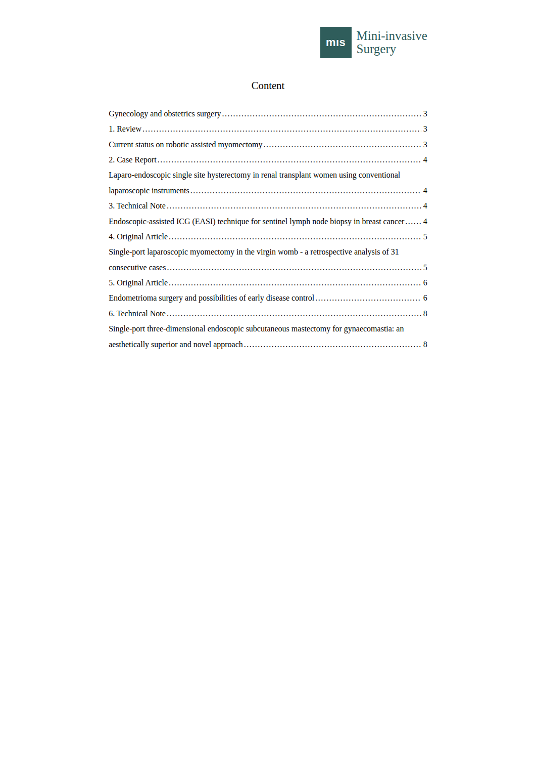mıs
Mini-invasive Surgery
Content
Gynecology and obstetrics surgery .................................................................................................. 3
1. Review ................................................................................................................................. 3
Current status on robotic assisted myomectomy .............................................................................. 3
2. Case Report ....................................................................................................................... 4
Laparo-endoscopic single site hysterectomy in renal transplant women using conventional
laparoscopic instruments .................................................................................................................. 4
3. Technical Note .................................................................................................................. 4
Endoscopic-assisted ICG (EASI) technique for sentinel lymph node biopsy in breast cancer ......... 4
4. Original Article ................................................................................................................. 5
Single-port laparoscopic myomectomy in the virgin womb - a retrospective analysis of 31
consecutive cases ............................................................................................................................. 5
5. Original Article ................................................................................................................. 6
Endometrioma surgery and possibilities of early disease control ..................................................... 6
6. Technical Note .................................................................................................................. 8
Single-port three-dimensional endoscopic subcutaneous mastectomy for gynaecomastia: an
aesthetically superior and novel approach ....................................................................................... 8